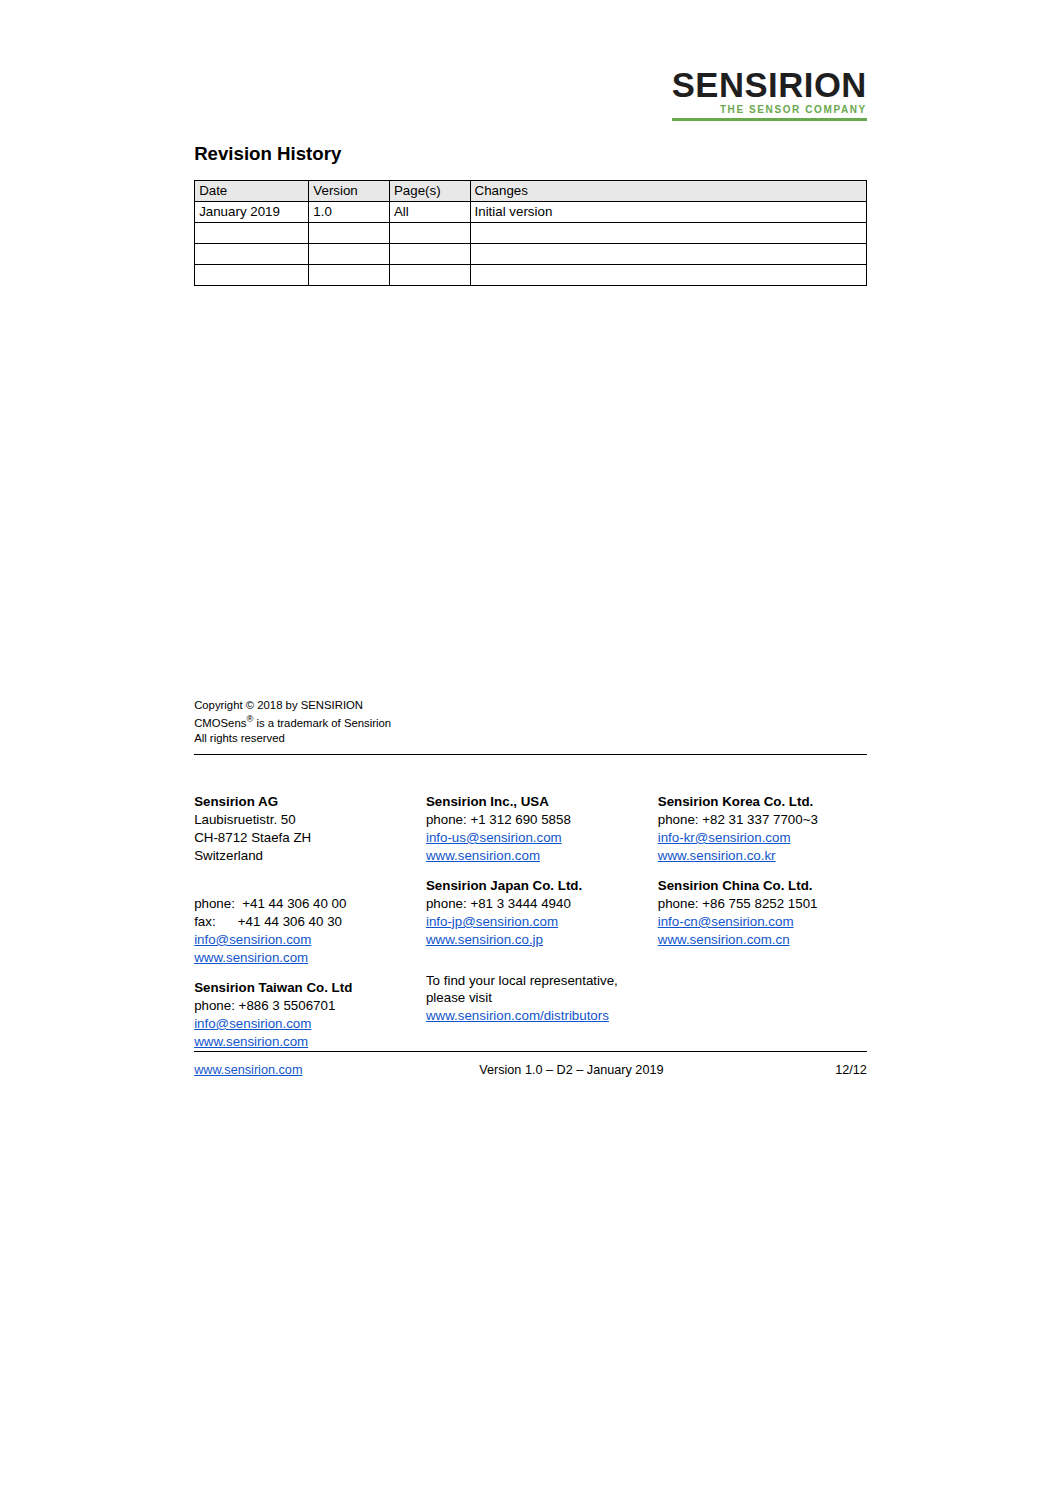SENSIRION
THE SENSOR COMPANY
Revision History
| Date | Version | Page(s) | Changes |
| --- | --- | --- | --- |
| January 2019 | 1.0 | All | Initial version |
Copyright © 2018 by SENSIRION
CMOSens® is a trademark of Sensirion
All rights reserved
Sensirion AG
Laubisruetistr. 50
CH-8712 Staefa ZH
Switzerland
phone: +41 44 306 40 00
fax: +41 44 306 40 30
info@sensirion.com
www.sensirion.com
Sensirion Taiwan Co. Ltd
phone: +886 3 5506701
info@sensirion.com
www.sensirion.com
Sensirion Inc., USA
phone: +1 312 690 5858
info-us@sensirion.com
www.sensirion.com
Sensirion Japan Co. Ltd.
phone: +81 3 3444 4940
info-jp@sensirion.com
www.sensirion.co.jp
To find your local representative, please visit
www.sensirion.com/distributors
Sensirion Korea Co. Ltd.
phone: +82 31 337 7700~3
info-kr@sensirion.com
www.sensirion.co.kr
Sensirion China Co. Ltd.
phone: +86 755 8252 1501
info-cn@sensirion.com
www.sensirion.com.cn
www.sensirion.com
Version 1.0 – D2 – January 2019
12/12